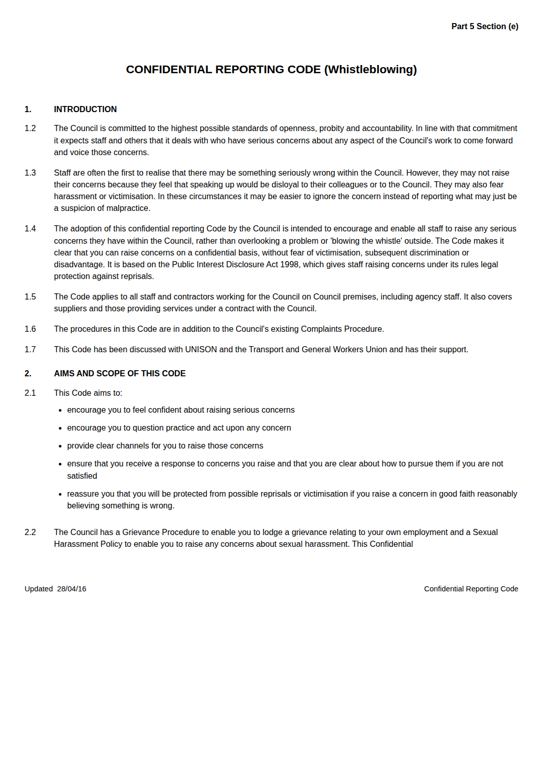Part 5 Section (e)
CONFIDENTIAL REPORTING CODE (Whistleblowing)
1.
INTRODUCTION
1.2
The Council is committed to the highest possible standards of openness, probity and accountability. In line with that commitment it expects staff and others that it deals with who have serious concerns about any aspect of the Council's work to come forward and voice those concerns.
1.3
Staff are often the first to realise that there may be something seriously wrong within the Council. However, they may not raise their concerns because they feel that speaking up would be disloyal to their colleagues or to the Council. They may also fear harassment or victimisation. In these circumstances it may be easier to ignore the concern instead of reporting what may just be a suspicion of malpractice.
1.4
The adoption of this confidential reporting Code by the Council is intended to encourage and enable all staff to raise any serious concerns they have within the Council, rather than overlooking a problem or 'blowing the whistle' outside. The Code makes it clear that you can raise concerns on a confidential basis, without fear of victimisation, subsequent discrimination or disadvantage. It is based on the Public Interest Disclosure Act 1998, which gives staff raising concerns under its rules legal protection against reprisals.
1.5
The Code applies to all staff and contractors working for the Council on Council premises, including agency staff. It also covers suppliers and those providing services under a contract with the Council.
1.6
The procedures in this Code are in addition to the Council's existing Complaints Procedure.
1.7
This Code has been discussed with UNISON and the Transport and General Workers Union and has their support.
2.
AIMS AND SCOPE OF THIS CODE
2.1
This Code aims to:
encourage you to feel confident about raising serious concerns
encourage you to question practice and act upon any concern
provide clear channels for you to raise those concerns
ensure that you receive a response to concerns you raise and that you are clear about how to pursue them if you are not satisfied
reassure you that you will be protected from possible reprisals or victimisation if you raise a concern in good faith reasonably believing something is wrong.
2.2
The Council has a Grievance Procedure to enable you to lodge a grievance relating to your own employment and a Sexual Harassment Policy to enable you to raise any concerns about sexual harassment. This Confidential
Updated 28/04/16 Confidential Reporting Code